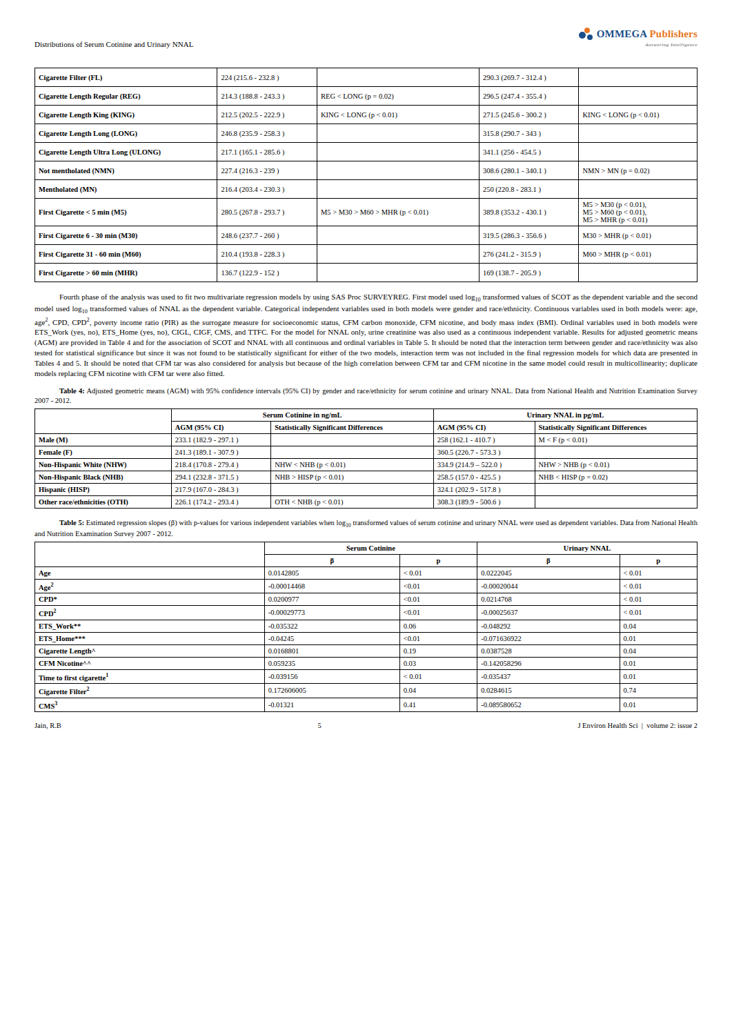OMMEGA Publishers
Answering Intelligence
Distributions of Serum Cotinine and Urinary NNAL
| Cigarette Filter (FL) | 224 (215.6 - 232.8 ) | | 290.3 (269.7 - 312.4 ) | |
| Cigarette Length Regular (REG) | 214.3 (188.8 - 243.3 ) | REG < LONG (p = 0.02) | 296.5 (247.4 - 355.4 ) | |
| Cigarette Length King (KING) | 212.5 (202.5 - 222.9 ) | KING < LONG (p < 0.01) | 271.5 (245.6 - 300.2 ) | KING < LONG (p < 0.01) |
| Cigarette Length Long (LONG) | 246.8 (235.9 - 258.3 ) | | 315.8 (290.7 - 343 ) | |
| Cigarette Length Ultra Long (ULONG) | 217.1 (165.1 - 285.6 ) | | 341.1 (256 - 454.5 ) | |
| Not mentholated (NMN) | 227.4 (216.3 - 239 ) | | 308.6 (280.1 - 340.1 ) | NMN > MN (p = 0.02) |
| Mentholated (MN) | 216.4 (203.4 - 230.3 ) | | 250 (220.8 - 283.1 ) | |
| First Cigarette < 5 min (M5) | 280.5 (267.8 - 293.7 ) | M5 > M30 > M60 > MHR (p < 0.01) | 389.8 (353.2 - 430.1 ) | M5 > M30 (p < 0.01), M5 > M60 (p < 0.01), M5 > MHR (p < 0.01) |
| First Cigarette 6 - 30 min (M30) | 248.6 (237.7 - 260 ) | | 319.5 (286.3 - 356.6 ) | M30 > MHR (p < 0.01) |
| First Cigarette 31 - 60 min (M60) | 210.4 (193.8 - 228.3 ) | | 276 (241.2 - 315.9 ) | M60 > MHR (p < 0.01) |
| First Cigarette > 60 min (MHR) | 136.7 (122.9 - 152 ) | | 169 (138.7 - 205.9 ) | |
Fourth phase of the analysis was used to fit two multivariate regression models by using SAS Proc SURVEYREG. First model used log10 transformed values of SCOT as the dependent variable and the second model used log10 transformed values of NNAL as the dependent variable. Categorical independent variables used in both models were gender and race/ethnicity. Continuous variables used in both models were: age, age2, CPD, CPD2, poverty income ratio (PIR) as the surrogate measure for socioeconomic status, CFM carbon monoxide, CFM nicotine, and body mass index (BMI). Ordinal variables used in both models were ETS_Work (yes, no), ETS_Home (yes, no), CIGL, CIGF, CMS, and TTFC. For the model for NNAL only, urine creatinine was also used as a continuous independent variable. Results for adjusted geometric means (AGM) are provided in Table 4 and for the association of SCOT and NNAL with all continuous and ordinal variables in Table 5. It should be noted that the interaction term between gender and race/ethnicity was also tested for statistical significance but since it was not found to be statistically significant for either of the two models, interaction term was not included in the final regression models for which data are presented in Tables 4 and 5. It should be noted that CFM tar was also considered for analysis but because of the high correlation between CFM tar and CFM nicotine in the same model could result in multicollinearity; duplicate models replacing CFM nicotine with CFM tar were also fitted.
Table 4: Adjusted geometric means (AGM) with 95% confidence intervals (95% CI) by gender and race/ethnicity for serum cotinine and urinary NNAL. Data from National Health and Nutrition Examination Survey 2007 - 2012.
| | Serum Cotinine in ng/mL | Urinary NNAL in pg/mL |
| AGM (95% CI) | Statistically Significant Differences | AGM (95% CI) | Statistically Significant Differences |
| Male (M) | 233.1 (182.9 - 297.1 ) | | 258 (162.1 - 410.7 ) | M < F (p < 0.01) |
| Female (F) | 241.3 (189.1 - 307.9 ) | | 360.5 (226.7 - 573.3 ) | |
| Non-Hispanic White (NHW) | 218.4 (170.8 - 279.4 ) | NHW < NHB (p < 0.01) | 334.9 (214.9 – 522.0 ) | NHW > NHB (p < 0.01) |
| Non-Hispanic Black (NHB) | 294.1 (232.8 - 371.5 ) | NHB > HISP (p < 0.01) | 258.5 (157.0 - 425.5 ) | NHB < HISP (p = 0.02) |
| Hispanic (HISP) | 217.9 (167.0 - 284.3 ) | | 324.1 (202.9 - 517.8 ) | |
| Other race/ethnicities (OTH) | 226.1 (174.2 - 293.4 ) | OTH < NHB (p < 0.01) | 308.3 (189.9 - 500.6 ) | |
Table 5: Estimated regression slopes (β) with p-values for various independent variables when log10 transformed values of serum cotinine and urinary NNAL were used as dependent variables. Data from National Health and Nutrition Examination Survey 2007 - 2012.
| | Serum Cotinine | Urinary NNAL |
| β | p | β | p |
| Age | 0.0142805 | < 0.01 | 0.0222045 | < 0.01 |
| Age 2 | -0.00014468 | <0.01 | -0.00020044 | < 0.01 |
| CPD* | 0.0200977 | <0.01 | 0.0214768 | < 0.01 |
| CPD 2 | -0.00029773 | <0.01 | -0.00025637 | < 0.01 |
| ETS_Work** | -0.035322 | 0.06 | -0.048292 | 0.04 |
| ETS_Home*** | -0.04245 | <0.01 | -0.071636922 | 0.01 |
| Cigarette Length^ | 0.0168801 | 0.19 | 0.0387528 | 0.04 |
| CFM Nicotine^^ | 0.059235 | 0.03 | -0.142058296 | 0.01 |
| Time to first cigarette 1 | -0.039156 | < 0.01 | -0.035437 | 0.01 |
| Cigarette Filter 2 | 0.172606005 | 0.04 | 0.0284615 | 0.74 |
| CMS 3 | -0.01321 | 0.41 | -0.089580652 | 0.01 |
Jain, R.B
5
J Environ Health Sci | volume 2: issue 2